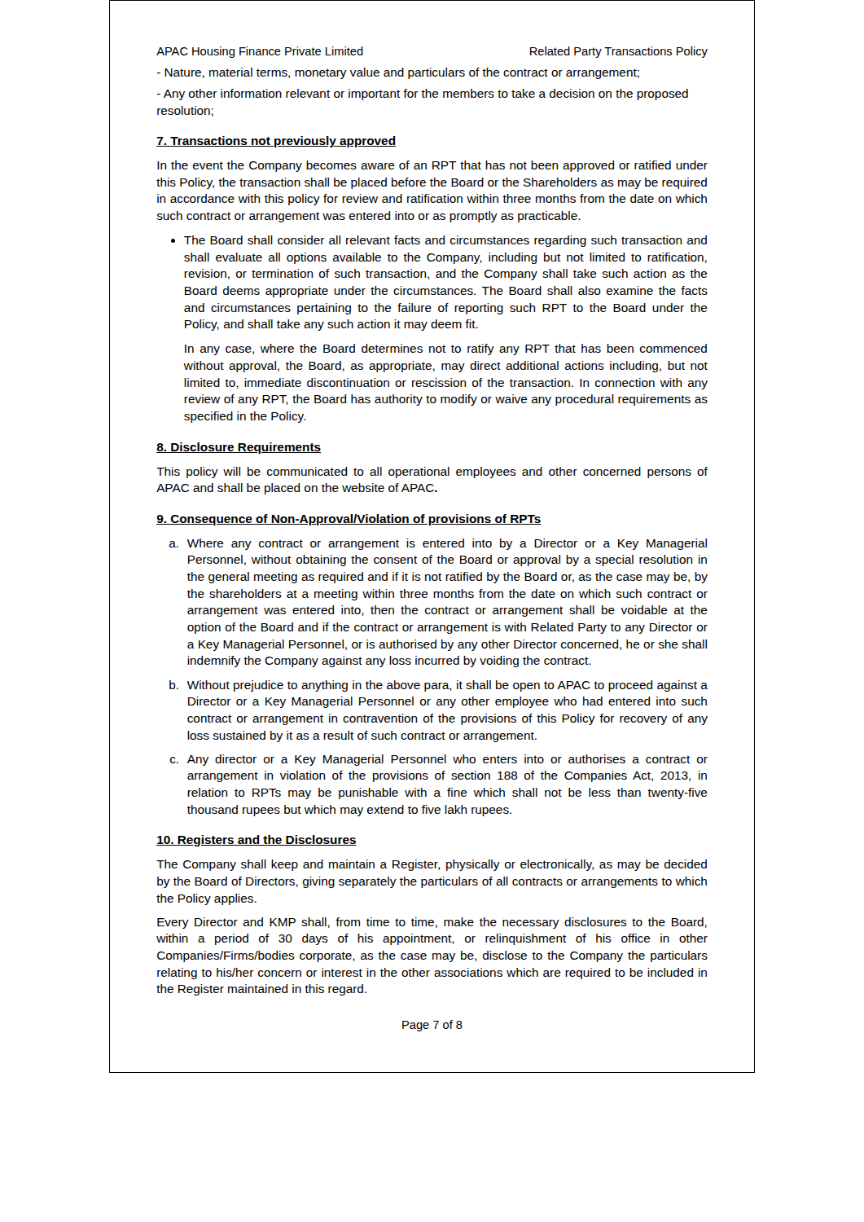APAC Housing Finance Private Limited
Related Party Transactions Policy
- Nature, material terms, monetary value and particulars of the contract or arrangement;
- Any other information relevant or important for the members to take a decision on the proposed resolution;
7. Transactions not previously approved
In the event the Company becomes aware of an RPT that has not been approved or ratified under this Policy, the transaction shall be placed before the Board or the Shareholders as may be required in accordance with this policy for review and ratification within three months from the date on which such contract or arrangement was entered into or as promptly as practicable.
The Board shall consider all relevant facts and circumstances regarding such transaction and shall evaluate all options available to the Company, including but not limited to ratification, revision, or termination of such transaction, and the Company shall take such action as the Board deems appropriate under the circumstances. The Board shall also examine the facts and circumstances pertaining to the failure of reporting such RPT to the Board under the Policy, and shall take any such action it may deem fit.
In any case, where the Board determines not to ratify any RPT that has been commenced without approval, the Board, as appropriate, may direct additional actions including, but not limited to, immediate discontinuation or rescission of the transaction. In connection with any review of any RPT, the Board has authority to modify or waive any procedural requirements as specified in the Policy.
8. Disclosure Requirements
This policy will be communicated to all operational employees and other concerned persons of APAC and shall be placed on the website of APAC.
9. Consequence of Non-Approval/Violation of provisions of RPTs
Where any contract or arrangement is entered into by a Director or a Key Managerial Personnel, without obtaining the consent of the Board or approval by a special resolution in the general meeting as required and if it is not ratified by the Board or, as the case may be, by the shareholders at a meeting within three months from the date on which such contract or arrangement was entered into, then the contract or arrangement shall be voidable at the option of the Board and if the contract or arrangement is with Related Party to any Director or a Key Managerial Personnel, or is authorised by any other Director concerned, he or she shall indemnify the Company against any loss incurred by voiding the contract.
Without prejudice to anything in the above para, it shall be open to APAC to proceed against a Director or a Key Managerial Personnel or any other employee who had entered into such contract or arrangement in contravention of the provisions of this Policy for recovery of any loss sustained by it as a result of such contract or arrangement.
Any director or a Key Managerial Personnel who enters into or authorises a contract or arrangement in violation of the provisions of section 188 of the Companies Act, 2013, in relation to RPTs may be punishable with a fine which shall not be less than twenty-five thousand rupees but which may extend to five lakh rupees.
10. Registers and the Disclosures
The Company shall keep and maintain a Register, physically or electronically, as may be decided by the Board of Directors, giving separately the particulars of all contracts or arrangements to which the Policy applies.
Every Director and KMP shall, from time to time, make the necessary disclosures to the Board, within a period of 30 days of his appointment, or relinquishment of his office in other Companies/Firms/bodies corporate, as the case may be, disclose to the Company the particulars relating to his/her concern or interest in the other associations which are required to be included in the Register maintained in this regard.
Page 7 of 8